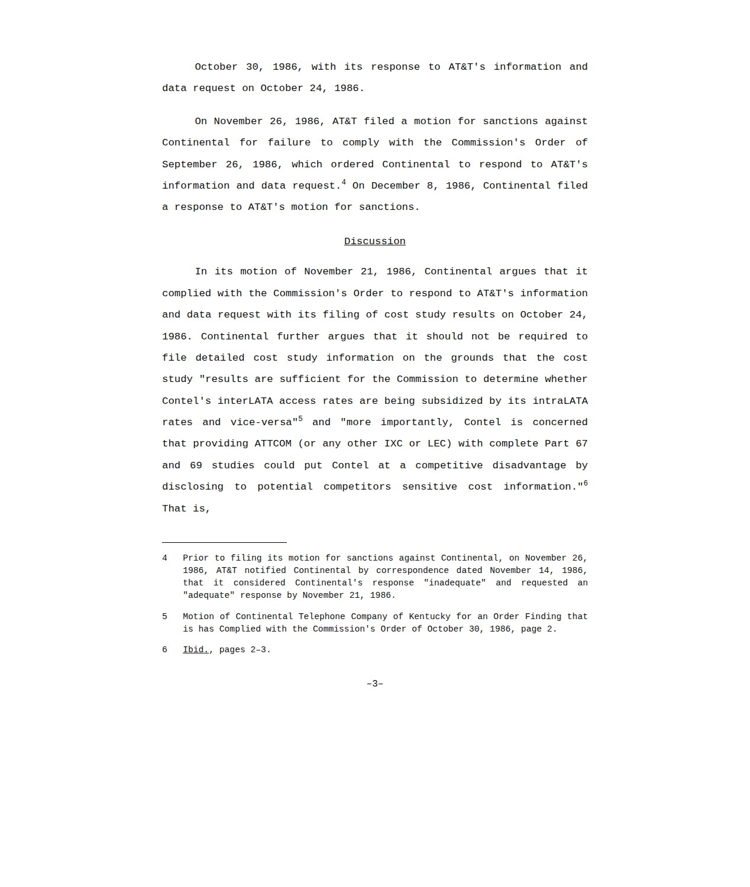October 30, 1986, with its response to AT&T's information and data request on October 24, 1986.
On November 26, 1986, AT&T filed a motion for sanctions against Continental for failure to comply with the Commission's Order of September 26, 1986, which ordered Continental to respond to AT&T's information and data request.4 On December 8, 1986, Continental filed a response to AT&T's motion for sanctions.
Discussion
In its motion of November 21, 1986, Continental argues that it complied with the Commission's Order to respond to AT&T's information and data request with its filing of cost study results on October 24, 1986. Continental further argues that it should not be required to file detailed cost study information on the grounds that the cost study "results are sufficient for the Commission to determine whether Contel's interLATA access rates are being subsidized by its intraLATA rates and vice-versa"5 and "more importantly, Contel is concerned that providing ATTCOM (or any other IXC or LEC) with complete Part 67 and 69 studies could put Contel at a competitive disadvantage by disclosing to potential competitors sensitive cost information."6 That is,
4 Prior to filing its motion for sanctions against Continental, on November 26, 1986, AT&T notified Continental by correspondence dated November 14, 1986, that it considered Continental's response "inadequate" and requested an "adequate" response by November 21, 1986.
5 Motion of Continental Telephone Company of Kentucky for an Order Finding that is has Complied with the Commission's Order of October 30, 1986, page 2.
6 Ibid., pages 2–3.
–3–